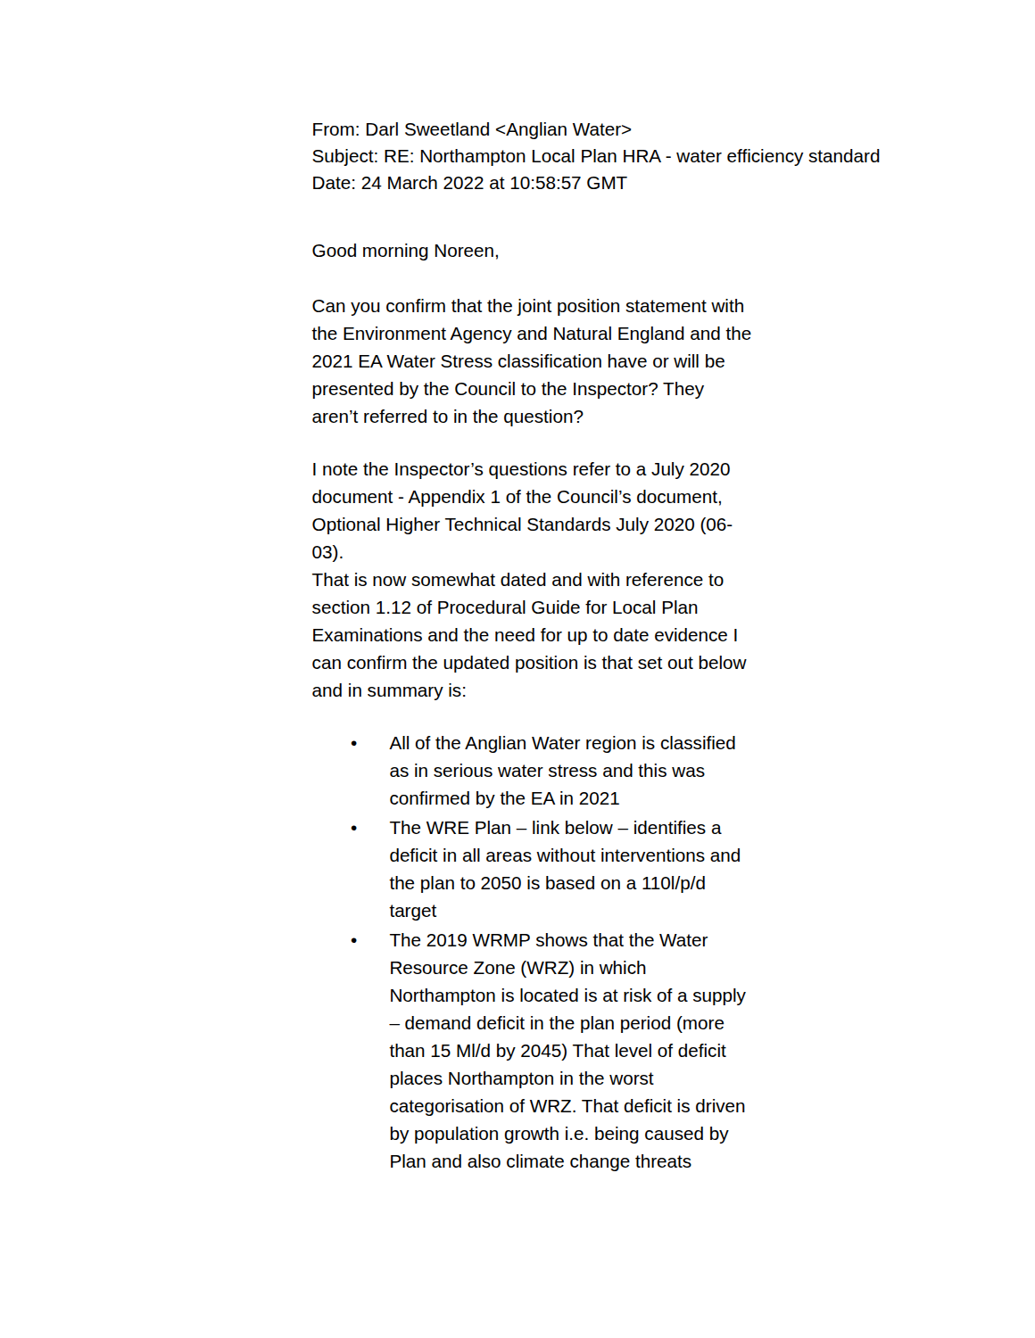From: Darl Sweetland <Anglian Water>
Subject: RE: Northampton Local Plan HRA - water efficiency standard
Date: 24 March 2022 at 10:58:57 GMT
Good morning Noreen,
Can you confirm that the joint position statement with the Environment Agency and Natural England and the 2021 EA Water Stress classification have or will be presented by the Council to the Inspector? They aren’t referred to in the question?
I note the Inspector’s questions refer to a July 2020 document - Appendix 1 of the Council’s document, Optional Higher Technical Standards July 2020 (06-03).
That is now somewhat dated and with reference to section 1.12 of Procedural Guide for Local Plan Examinations and the need for up to date evidence I can confirm the updated position is that set out below and in summary is:
All of the Anglian Water region is classified as in serious water stress and this was confirmed by the EA in 2021
The WRE Plan – link below – identifies a deficit in all areas without interventions and the plan to 2050 is based on a 110l/p/d target
The 2019 WRMP shows that the Water Resource Zone (WRZ) in which Northampton is located is at risk of a supply – demand deficit in the plan period (more than 15 Ml/d by 2045) That level of deficit places Northampton in the worst categorisation of WRZ. That deficit is driven by population growth i.e. being caused by Plan and also climate change threats